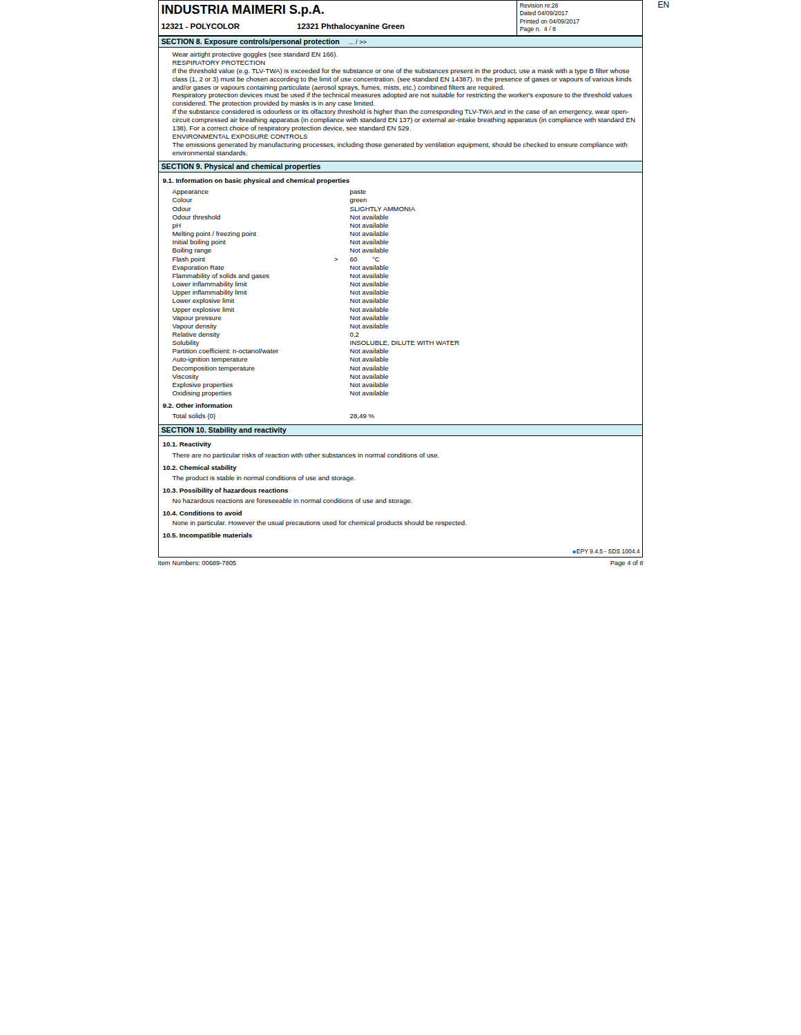EN
INDUSTRIA MAIMERI S.p.A.
12321 - POLYCOLOR 12321 Phthalocyanine Green
Revision nr.28
Dated 04/09/2017
Printed on 04/09/2017
Page n. 4 / 8
SECTION 8. Exposure controls/personal protection ... / >>
Wear airtight protective goggles (see standard EN 166).
RESPIRATORY PROTECTION
If the threshold value (e.g. TLV-TWA) is exceeded for the substance or one of the substances present in the product, use a mask with a type B filter whose class (1, 2 or 3) must be chosen according to the limit of use concentration. (see standard EN 14387). In the presence of gases or vapours of various kinds and/or gases or vapours containing particulate (aerosol sprays, fumes, mists, etc.) combined filters are required.
Respiratory protection devices must be used if the technical measures adopted are not suitable for restricting the worker's exposure to the threshold values considered. The protection provided by masks is in any case limited.
If the substance considered is odourless or its olfactory threshold is higher than the corresponding TLV-TWA and in the case of an emergency, wear open-circuit compressed air breathing apparatus (in compliance with standard EN 137) or external air-intake breathing apparatus (in compliance with standard EN 138). For a correct choice of respiratory protection device, see standard EN 529.
ENVIRONMENTAL EXPOSURE CONTROLS
The emissions generated by manufacturing processes, including those generated by ventilation equipment, should be checked to ensure compliance with environmental standards.
SECTION 9. Physical and chemical properties
9.1. Information on basic physical and chemical properties
| Appearance | | paste |
| Colour | | green |
| Odour | | SLIGHTLY AMMONIA |
| Odour threshold | | Not available |
| pH | | Not available |
| Melting point / freezing point | | Not available |
| Initial boiling point | | Not available |
| Boiling range | | Not available |
| Flash point | > | 60 °C |
| Evaporation Rate | | Not available |
| Flammability of solids and gases | | Not available |
| Lower inflammability limit | | Not available |
| Upper inflammability limit | | Not available |
| Lower explosive limit | | Not available |
| Upper explosive limit | | Not available |
| Vapour pressure | | Not available |
| Vapour density | | Not available |
| Relative density | | 0,2 |
| Solubility | | INSOLUBLE, DILUTE WITH WATER |
| Partition coefficient: n-octanol/water | | Not available |
| Auto-ignition temperature | | Not available |
| Decomposition temperature | | Not available |
| Viscosity | | Not available |
| Explosive properties | | Not available |
| Oxidising properties | | Not available |
9.2. Other information
| Total solids {0} | | 28,49 % |
SECTION 10. Stability and reactivity
10.1. Reactivity
There are no particular risks of reaction with other substances in normal conditions of use.
10.2. Chemical stability
The product is stable in normal conditions of use and storage.
10.3. Possibility of hazardous reactions
No hazardous reactions are foreseeable in normal conditions of use and storage.
10.4. Conditions to avoid
None in particular. However the usual precautions used for chemical products should be respected.
10.5. Incompatible materials
●EPY 9.4.5 - SDS 1004.4
Item Numbers: 00689-7805 Page 4 of 8